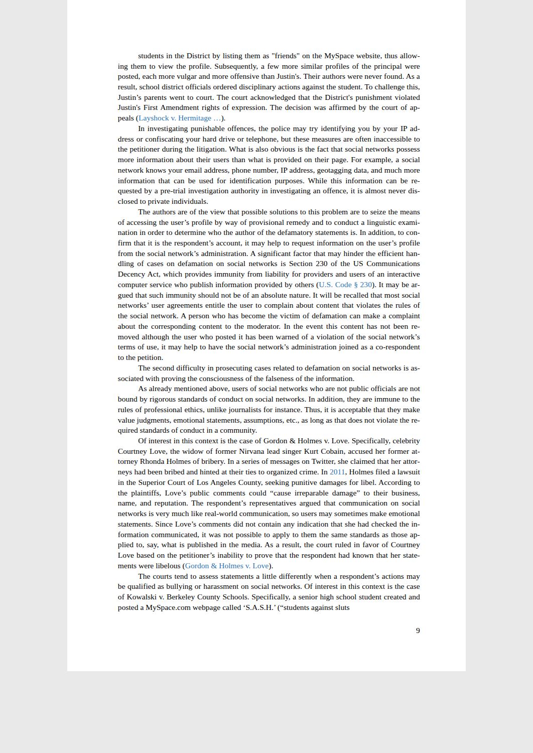students in the District by listing them as "friends" on the MySpace website, thus allowing them to view the profile. Subsequently, a few more similar profiles of the principal were posted, each more vulgar and more offensive than Justin's. Their authors were never found. As a result, school district officials ordered disciplinary actions against the student. To challenge this, Justin’s parents went to court. The court acknowledged that the District's punishment violated Justin's First Amendment rights of expression. The decision was affirmed by the court of appeals (Layshock v. Hermitage …).
In investigating punishable offences, the police may try identifying you by your IP address or confiscating your hard drive or telephone, but these measures are often inaccessible to the petitioner during the litigation. What is also obvious is the fact that social networks possess more information about their users than what is provided on their page. For example, a social network knows your email address, phone number, IP address, geotagging data, and much more information that can be used for identification purposes. While this information can be requested by a pre-trial investigation authority in investigating an offence, it is almost never disclosed to private individuals.
The authors are of the view that possible solutions to this problem are to seize the means of accessing the user’s profile by way of provisional remedy and to conduct a linguistic examination in order to determine who the author of the defamatory statements is. In addition, to confirm that it is the respondent’s account, it may help to request information on the user’s profile from the social network’s administration. A significant factor that may hinder the efficient handling of cases on defamation on social networks is Section 230 of the US Communications Decency Act, which provides immunity from liability for providers and users of an interactive computer service who publish information provided by others (U.S. Code § 230). It may be argued that such immunity should not be of an absolute nature. It will be recalled that most social networks’ user agreements entitle the user to complain about content that violates the rules of the social network. A person who has become the victim of defamation can make a complaint about the corresponding content to the moderator. In the event this content has not been removed although the user who posted it has been warned of a violation of the social network’s terms of use, it may help to have the social network’s administration joined as a co-respondent to the petition.
The second difficulty in prosecuting cases related to defamation on social networks is associated with proving the consciousness of the falseness of the information.
As already mentioned above, users of social networks who are not public officials are not bound by rigorous standards of conduct on social networks. In addition, they are immune to the rules of professional ethics, unlike journalists for instance. Thus, it is acceptable that they make value judgments, emotional statements, assumptions, etc., as long as that does not violate the required standards of conduct in a community.
Of interest in this context is the case of Gordon & Holmes v. Love. Specifically, celebrity Courtney Love, the widow of former Nirvana lead singer Kurt Cobain, accused her former attorney Rhonda Holmes of bribery. In a series of messages on Twitter, she claimed that her attorneys had been bribed and hinted at their ties to organized crime. In 2011, Holmes filed a lawsuit in the Superior Court of Los Angeles County, seeking punitive damages for libel. According to the plaintiffs, Love’s public comments could “cause irreparable damage” to their business, name, and reputation. The respondent’s representatives argued that communication on social networks is very much like real-world communication, so users may sometimes make emotional statements. Since Love’s comments did not contain any indication that she had checked the information communicated, it was not possible to apply to them the same standards as those applied to, say, what is published in the media. As a result, the court ruled in favor of Courtney Love based on the petitioner’s inability to prove that the respondent had known that her statements were libelous (Gordon & Holmes v. Love).
The courts tend to assess statements a little differently when a respondent’s actions may be qualified as bullying or harassment on social networks. Of interest in this context is the case of Kowalski v. Berkeley County Schools. Specifically, a senior high school student created and posted a MySpace.com webpage called ‘S.A.S.H.’ (“students against sluts
9